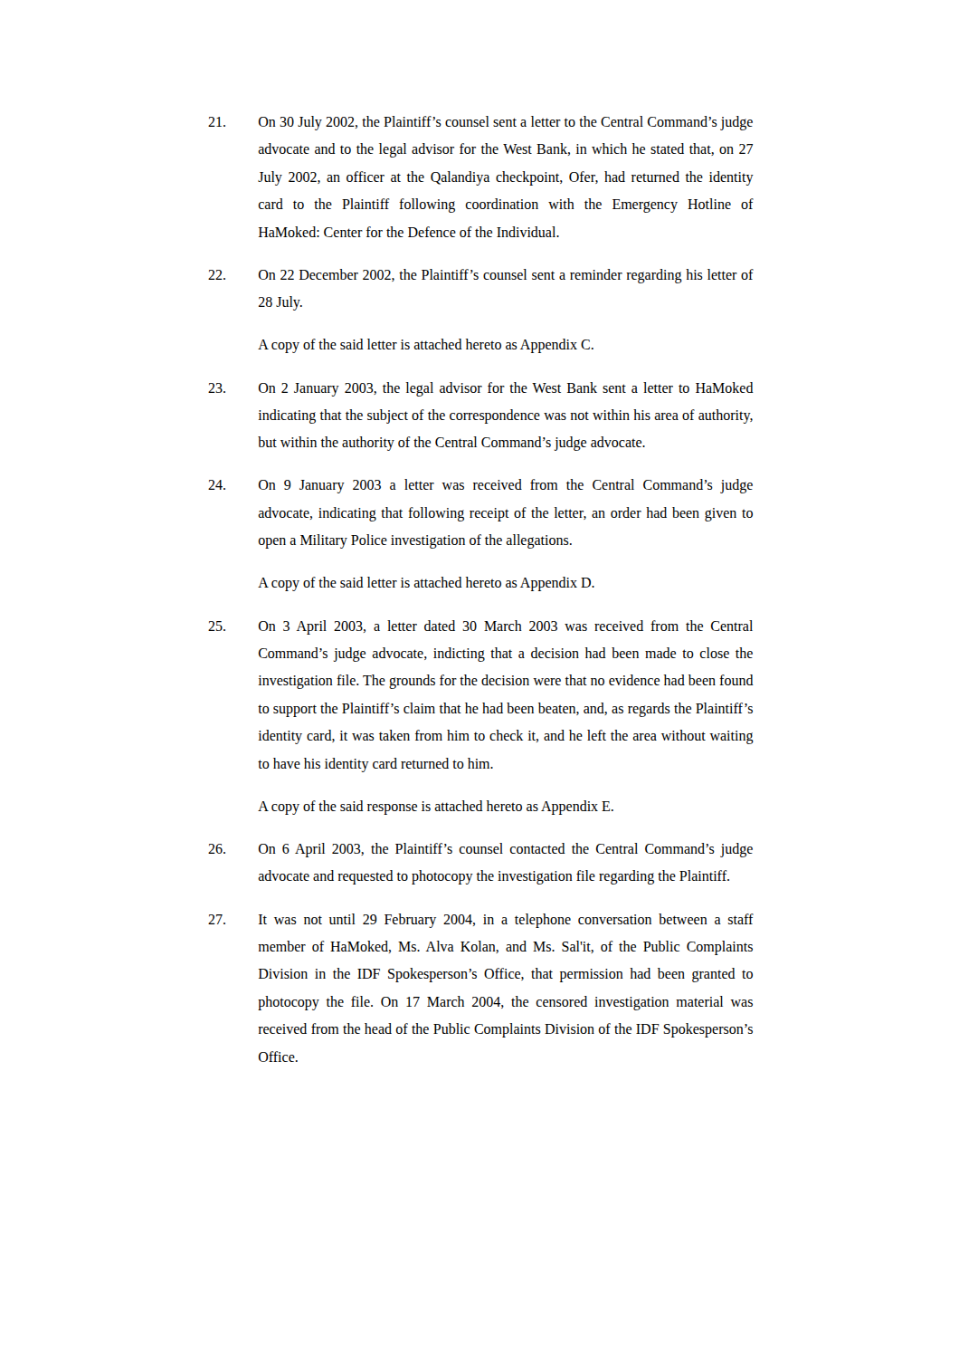21.
On 30 July 2002, the Plaintiff’s counsel sent a letter to the Central Command’s judge advocate and to the legal advisor for the West Bank, in which he stated that, on 27 July 2002, an officer at the Qalandiya checkpoint, Ofer, had returned the identity card to the Plaintiff following coordination with the Emergency Hotline of HaMoked: Center for the Defence of the Individual.
22.
On 22 December 2002, the Plaintiff’s counsel sent a reminder regarding his letter of 28 July.
A copy of the said letter is attached hereto as Appendix C.
23.
On 2 January 2003, the legal advisor for the West Bank sent a letter to HaMoked indicating that the subject of the correspondence was not within his area of authority, but within the authority of the Central Command’s judge advocate.
24.
On 9 January 2003 a letter was received from the Central Command’s judge advocate, indicating that following receipt of the letter, an order had been given to open a Military Police investigation of the allegations.
A copy of the said letter is attached hereto as Appendix D.
25.
On 3 April 2003, a letter dated 30 March 2003 was received from the Central Command’s judge advocate, indicting that a decision had been made to close the investigation file. The grounds for the decision were that no evidence had been found to support the Plaintiff’s claim that he had been beaten, and, as regards the Plaintiff’s identity card, it was taken from him to check it, and he left the area without waiting to have his identity card returned to him.
A copy of the said response is attached hereto as Appendix E.
26.
On 6 April 2003, the Plaintiff’s counsel contacted the Central Command’s judge advocate and requested to photocopy the investigation file regarding the Plaintiff.
27.
It was not until 29 February 2004, in a telephone conversation between a staff member of HaMoked, Ms. Alva Kolan, and Ms. Sal'it, of the Public Complaints Division in the IDF Spokesperson’s Office, that permission had been granted to photocopy the file. On 17 March 2004, the censored investigation material was received from the head of the Public Complaints Division of the IDF Spokesperson’s Office.